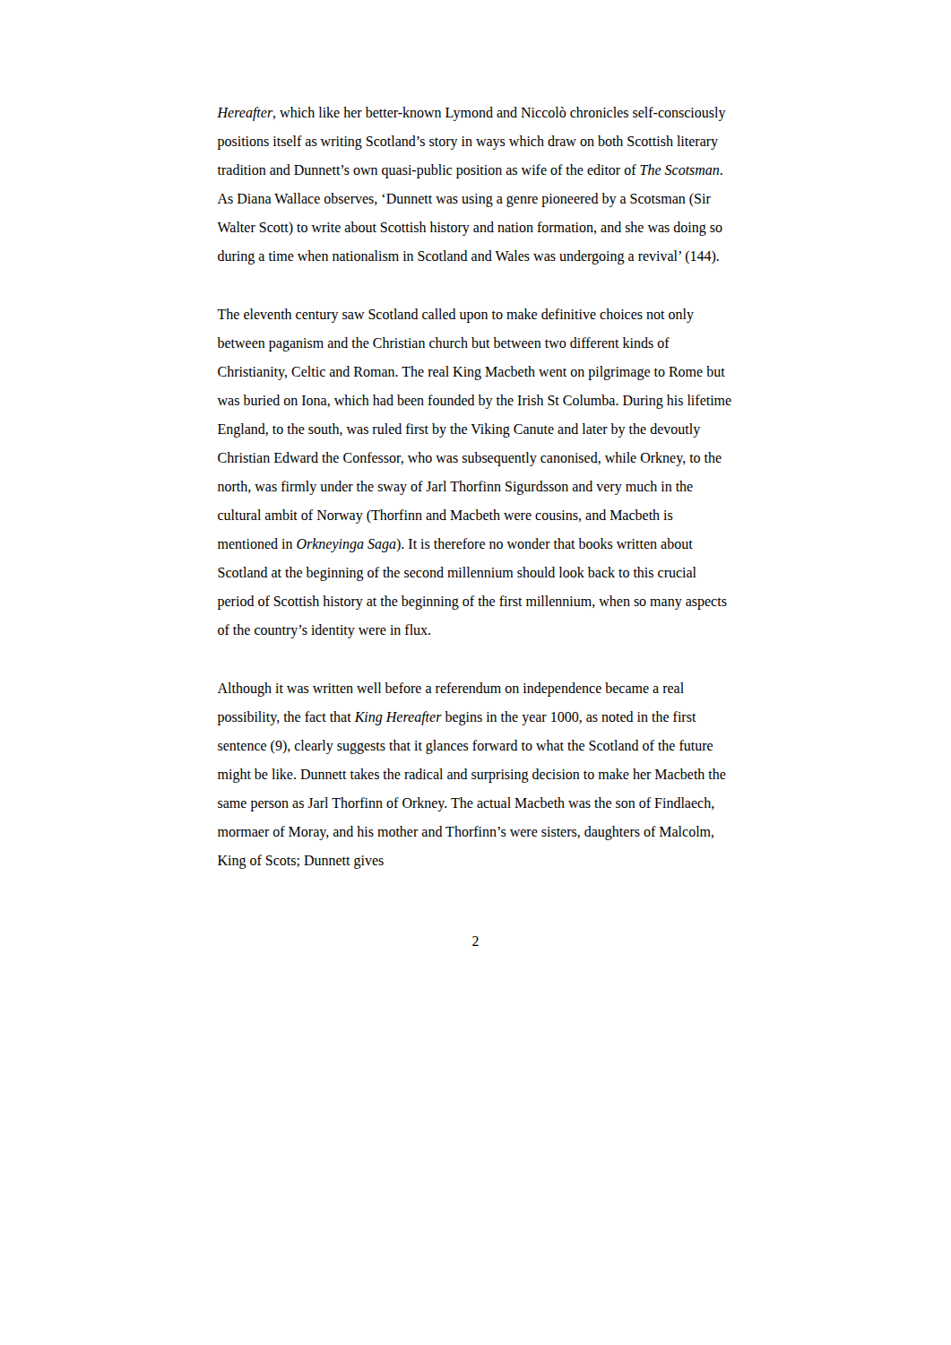Hereafter, which like her better-known Lymond and Niccolò chronicles self-consciously positions itself as writing Scotland’s story in ways which draw on both Scottish literary tradition and Dunnett’s own quasi-public position as wife of the editor of The Scotsman. As Diana Wallace observes, ‘Dunnett was using a genre pioneered by a Scotsman (Sir Walter Scott) to write about Scottish history and nation formation, and she was doing so during a time when nationalism in Scotland and Wales was undergoing a revival’ (144).
The eleventh century saw Scotland called upon to make definitive choices not only between paganism and the Christian church but between two different kinds of Christianity, Celtic and Roman. The real King Macbeth went on pilgrimage to Rome but was buried on Iona, which had been founded by the Irish St Columba. During his lifetime England, to the south, was ruled first by the Viking Canute and later by the devoutly Christian Edward the Confessor, who was subsequently canonised, while Orkney, to the north, was firmly under the sway of Jarl Thorfinn Sigurdsson and very much in the cultural ambit of Norway (Thorfinn and Macbeth were cousins, and Macbeth is mentioned in Orkneyinga Saga). It is therefore no wonder that books written about Scotland at the beginning of the second millennium should look back to this crucial period of Scottish history at the beginning of the first millennium, when so many aspects of the country’s identity were in flux.
Although it was written well before a referendum on independence became a real possibility, the fact that King Hereafter begins in the year 1000, as noted in the first sentence (9), clearly suggests that it glances forward to what the Scotland of the future might be like. Dunnett takes the radical and surprising decision to make her Macbeth the same person as Jarl Thorfinn of Orkney. The actual Macbeth was the son of Findlaech, mormaer of Moray, and his mother and Thorfinn’s were sisters, daughters of Malcolm, King of Scots; Dunnett gives
2